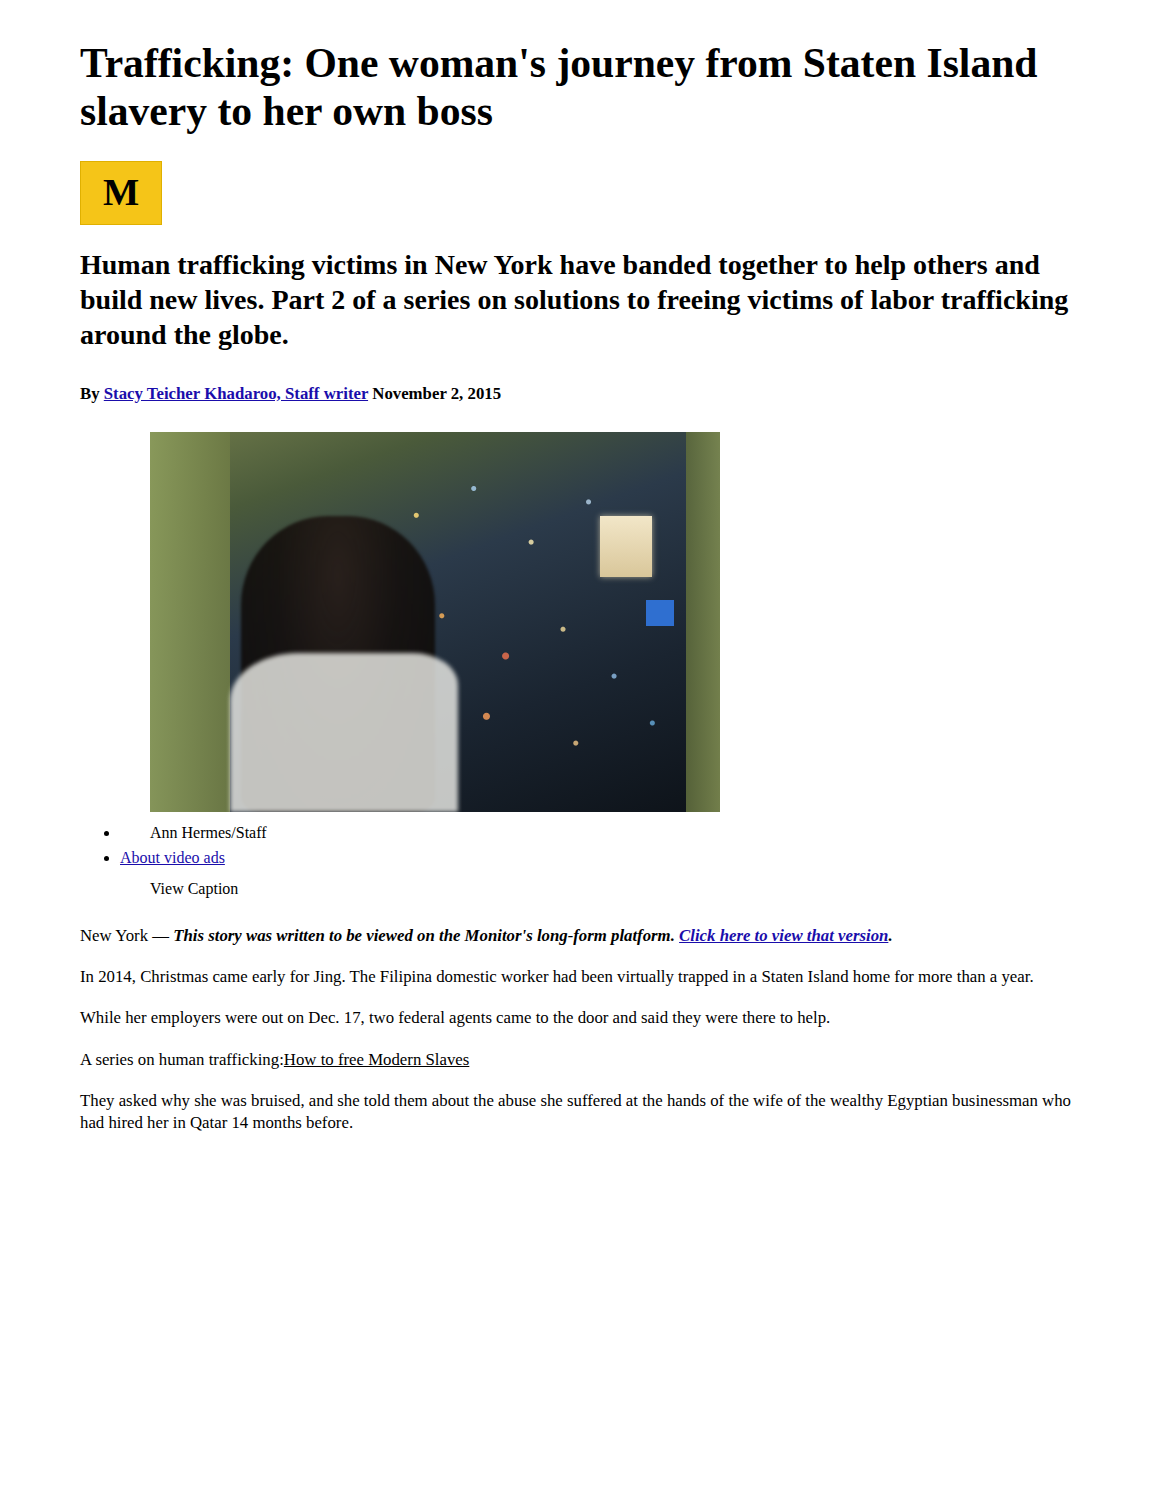Trafficking: One woman's journey from Staten Island slavery to her own boss
M
Human trafficking victims in New York have banded together to help others and build new lives. Part 2 of a series on solutions to freeing victims of labor trafficking around the globe.
By Stacy Teicher Khadaroo, Staff writer November 2, 2015
Ann Hermes/Staff
About video ads
View Caption
New York — This story was written to be viewed on the Monitor's long-form platform. Click here to view that version.
In 2014, Christmas came early for Jing. The Filipina domestic worker had been virtually trapped in a Staten Island home for more than a year.
While her employers were out on Dec. 17, two federal agents came to the door and said they were there to help.
A series on human trafficking:How to free Modern Slaves
They asked why she was bruised, and she told them about the abuse she suffered at the hands of the wife of the wealthy Egyptian businessman who had hired her in Qatar 14 months before.